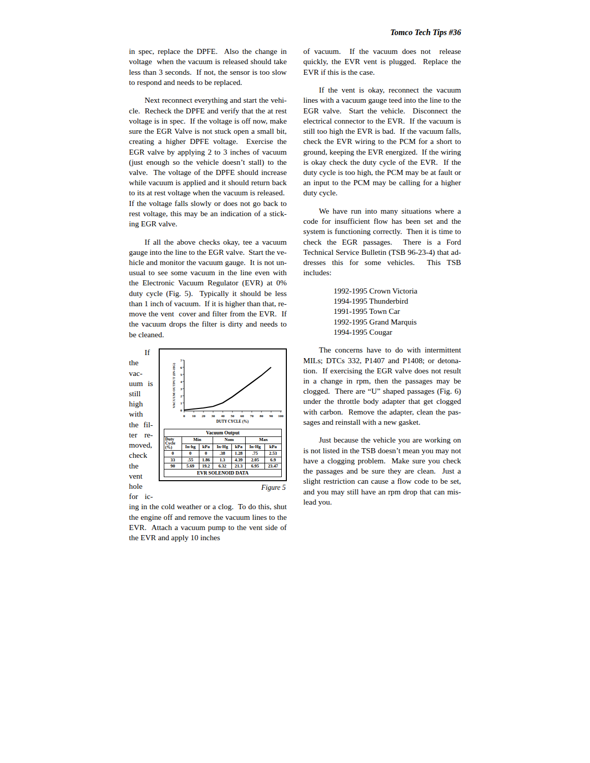Tomco Tech Tips #36
in spec, replace the DPFE. Also the change in voltage when the vacuum is released should take less than 3 seconds. If not, the sensor is too slow to respond and needs to be replaced.
Next reconnect everything and start the vehicle. Recheck the DPFE and verify that the at rest voltage is in spec. If the voltage is off now, make sure the EGR Valve is not stuck open a small bit, creating a higher DPFE voltage. Exercise the EGR valve by applying 2 to 3 inches of vacuum (just enough so the vehicle doesn’t stall) to the valve. The voltage of the DPFE should increase while vacuum is applied and it should return back to its at rest voltage when the vacuum is released. If the voltage falls slowly or does not go back to rest voltage, this may be an indication of a sticking EGR valve.
If all the above checks okay, tee a vacuum gauge into the line to the EGR valve. Start the vehicle and monitor the vacuum gauge. It is not unusual to see some vacuum in the line even with the Electronic Vacuum Regulator (EVR) at 0% duty cycle (Fig. 5). Typically it should be less than 1 inch of vacuum. If it is higher than that, remove the vent cover and filter from the EVR. If the vacuum drops the filter is dirty and needs to be cleaned.
7 6 5 4 3 2 1 0 0 10 20 30 40 50 60 70 80 90 100 DUTY CYCLE (%) VACUUM OUTPUT (IN-HG)
| Vacuum Output |
| Duty Cycle (%) | Min | Nom | Max |
| In-hg | kPa | In-Hg | kPa | In-Hg | kPa |
| 0 | 0 | 0 | .38 | 1.28 | .75 | 2.53 |
| 33 | .55 | 1.86 | 1.3 | 4.39 | 2.05 | 6.9 |
| 90 | 5.69 | 19.2 | 6.32 | 21.3 | 6.95 | 23.47 |
| EVR SOLENOID DATA |
Figure 5
If the vacuum is still high with the filter removed, check the vent hole for icing in the cold weather or a clog. To do this, shut the engine off and remove the vacuum lines to the EVR. Attach a vacuum pump to the vent side of the EVR and apply 10 inches
of vacuum. If the vacuum does not release quickly, the EVR vent is plugged. Replace the EVR if this is the case.
If the vent is okay, reconnect the vacuum lines with a vacuum gauge teed into the line to the EGR valve. Start the vehicle. Disconnect the electrical connector to the EVR. If the vacuum is still too high the EVR is bad. If the vacuum falls, check the EVR wiring to the PCM for a short to ground, keeping the EVR energized. If the wiring is okay check the duty cycle of the EVR. If the duty cycle is too high, the PCM may be at fault or an input to the PCM may be calling for a higher duty cycle.
We have run into many situations where a code for insufficient flow has been set and the system is functioning correctly. Then it is time to check the EGR passages. There is a Ford Technical Service Bulletin (TSB 96-23-4) that addresses this for some vehicles. This TSB includes:
1992-1995 Crown Victoria
1994-1995 Thunderbird
1991-1995 Town Car
1992-1995 Grand Marquis
1994-1995 Cougar
The concerns have to do with intermittent MILs; DTCs 332, P1407 and P1408; or detonation. If exercising the EGR valve does not result in a change in rpm, then the passages may be clogged. There are “U” shaped passages (Fig. 6) under the throttle body adapter that get clogged with carbon. Remove the adapter, clean the passages and reinstall with a new gasket.
Just because the vehicle you are working on is not listed in the TSB doesn’t mean you may not have a clogging problem. Make sure you check the passages and be sure they are clean. Just a slight restriction can cause a flow code to be set, and you may still have an rpm drop that can mislead you.